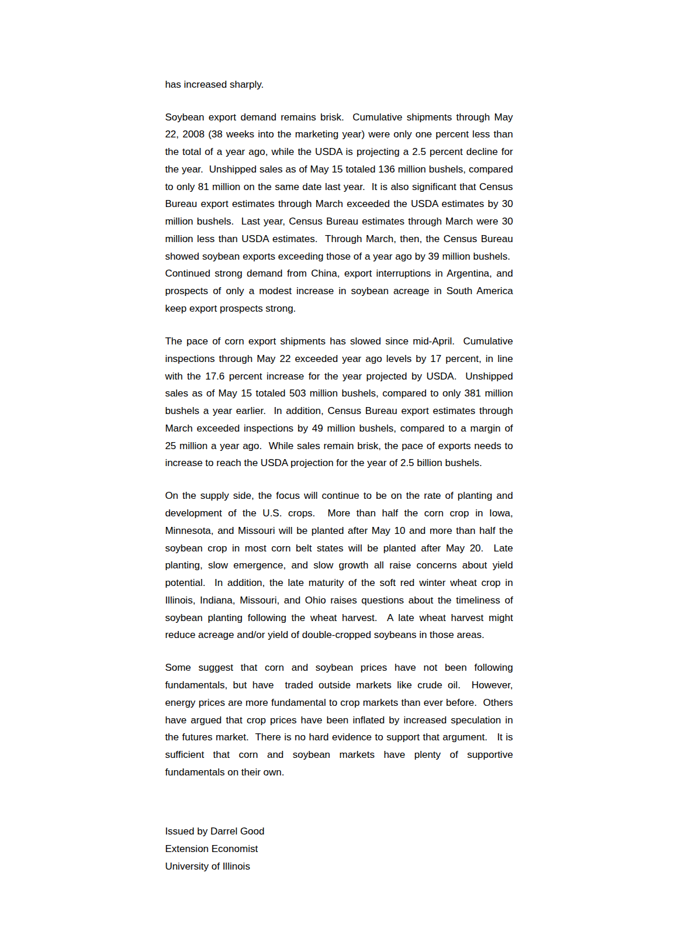has increased sharply.
Soybean export demand remains brisk. Cumulative shipments through May 22, 2008 (38 weeks into the marketing year) were only one percent less than the total of a year ago, while the USDA is projecting a 2.5 percent decline for the year. Unshipped sales as of May 15 totaled 136 million bushels, compared to only 81 million on the same date last year. It is also significant that Census Bureau export estimates through March exceeded the USDA estimates by 30 million bushels. Last year, Census Bureau estimates through March were 30 million less than USDA estimates. Through March, then, the Census Bureau showed soybean exports exceeding those of a year ago by 39 million bushels. Continued strong demand from China, export interruptions in Argentina, and prospects of only a modest increase in soybean acreage in South America keep export prospects strong.
The pace of corn export shipments has slowed since mid-April. Cumulative inspections through May 22 exceeded year ago levels by 17 percent, in line with the 17.6 percent increase for the year projected by USDA. Unshipped sales as of May 15 totaled 503 million bushels, compared to only 381 million bushels a year earlier. In addition, Census Bureau export estimates through March exceeded inspections by 49 million bushels, compared to a margin of 25 million a year ago. While sales remain brisk, the pace of exports needs to increase to reach the USDA projection for the year of 2.5 billion bushels.
On the supply side, the focus will continue to be on the rate of planting and development of the U.S. crops. More than half the corn crop in Iowa, Minnesota, and Missouri will be planted after May 10 and more than half the soybean crop in most corn belt states will be planted after May 20. Late planting, slow emergence, and slow growth all raise concerns about yield potential. In addition, the late maturity of the soft red winter wheat crop in Illinois, Indiana, Missouri, and Ohio raises questions about the timeliness of soybean planting following the wheat harvest. A late wheat harvest might reduce acreage and/or yield of double-cropped soybeans in those areas.
Some suggest that corn and soybean prices have not been following fundamentals, but have traded outside markets like crude oil. However, energy prices are more fundamental to crop markets than ever before. Others have argued that crop prices have been inflated by increased speculation in the futures market. There is no hard evidence to support that argument. It is sufficient that corn and soybean markets have plenty of supportive fundamentals on their own.
Issued by Darrel Good
Extension Economist
University of Illinois